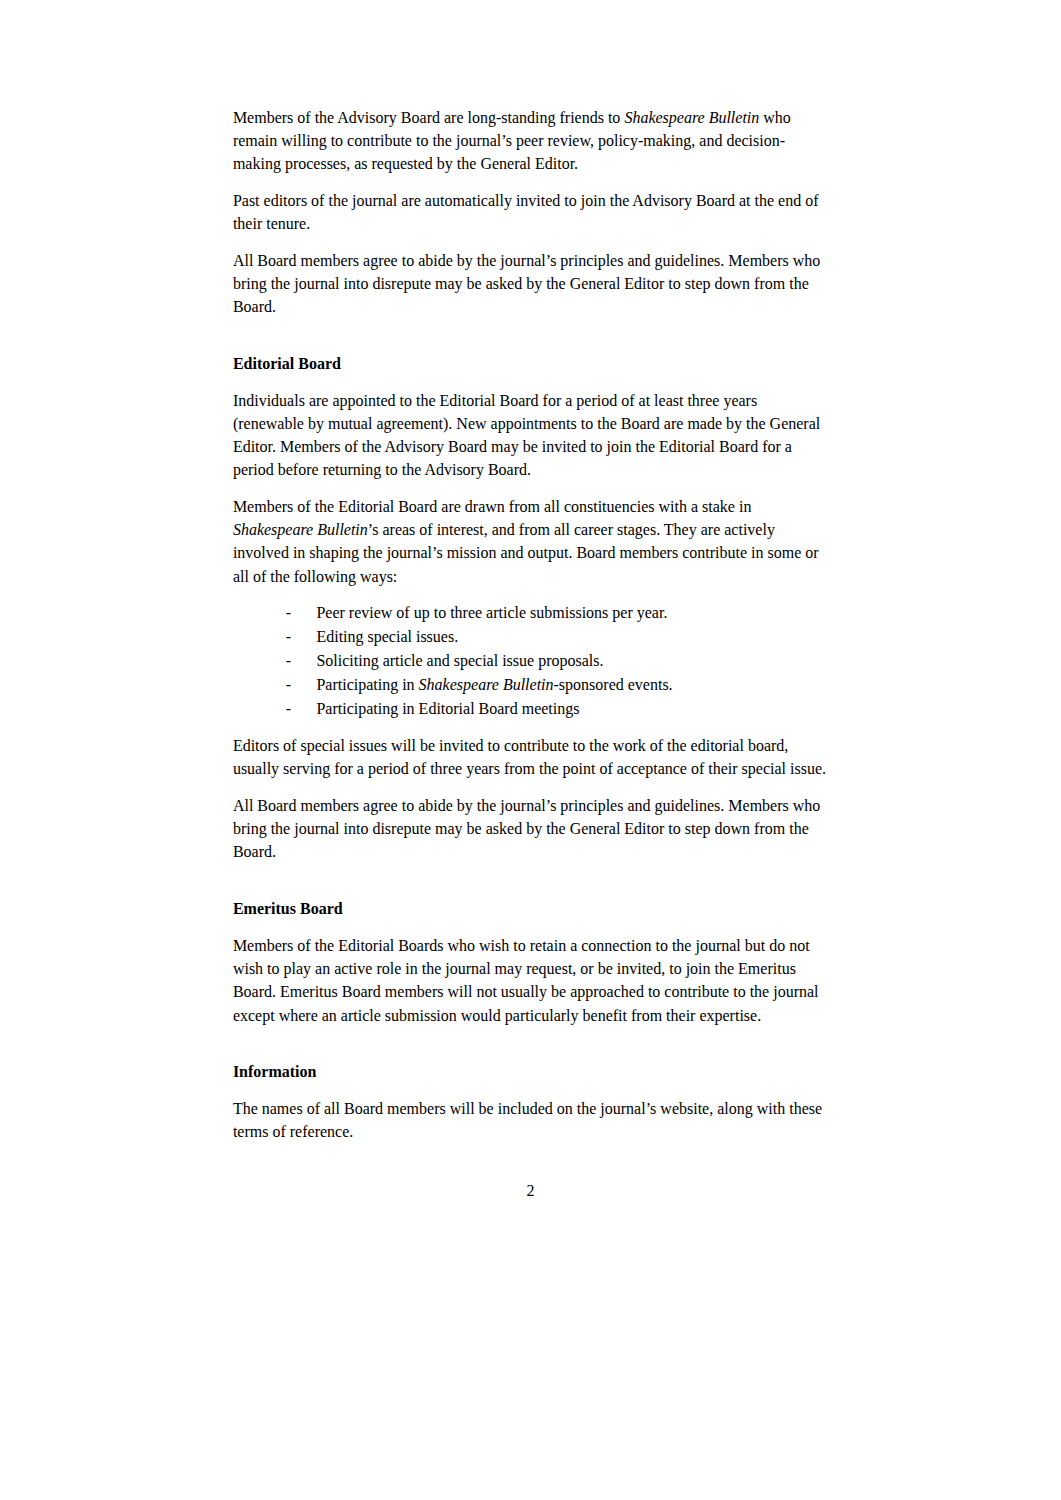Members of the Advisory Board are long-standing friends to Shakespeare Bulletin who remain willing to contribute to the journal’s peer review, policy-making, and decision-making processes, as requested by the General Editor.
Past editors of the journal are automatically invited to join the Advisory Board at the end of their tenure.
All Board members agree to abide by the journal’s principles and guidelines. Members who bring the journal into disrepute may be asked by the General Editor to step down from the Board.
Editorial Board
Individuals are appointed to the Editorial Board for a period of at least three years (renewable by mutual agreement). New appointments to the Board are made by the General Editor. Members of the Advisory Board may be invited to join the Editorial Board for a period before returning to the Advisory Board.
Members of the Editorial Board are drawn from all constituencies with a stake in Shakespeare Bulletin’s areas of interest, and from all career stages. They are actively involved in shaping the journal’s mission and output. Board members contribute in some or all of the following ways:
Peer review of up to three article submissions per year.
Editing special issues.
Soliciting article and special issue proposals.
Participating in Shakespeare Bulletin-sponsored events.
Participating in Editorial Board meetings
Editors of special issues will be invited to contribute to the work of the editorial board, usually serving for a period of three years from the point of acceptance of their special issue.
All Board members agree to abide by the journal’s principles and guidelines. Members who bring the journal into disrepute may be asked by the General Editor to step down from the Board.
Emeritus Board
Members of the Editorial Boards who wish to retain a connection to the journal but do not wish to play an active role in the journal may request, or be invited, to join the Emeritus Board. Emeritus Board members will not usually be approached to contribute to the journal except where an article submission would particularly benefit from their expertise.
Information
The names of all Board members will be included on the journal’s website, along with these terms of reference.
2